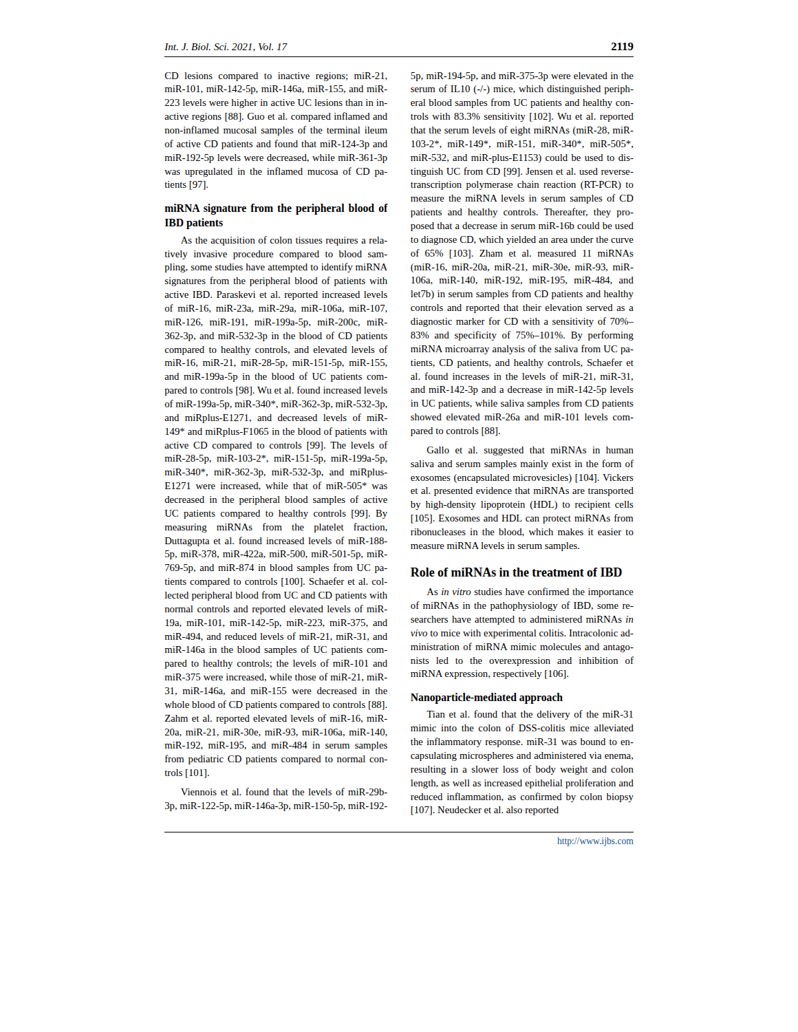Int. J. Biol. Sci. 2021, Vol. 17
2119
CD lesions compared to inactive regions; miR-21, miR-101, miR-142-5p, miR-146a, miR-155, and miR-223 levels were higher in active UC lesions than in inactive regions [88]. Guo et al. compared inflamed and non-inflamed mucosal samples of the terminal ileum of active CD patients and found that miR-124-3p and miR-192-5p levels were decreased, while miR-361-3p was upregulated in the inflamed mucosa of CD patients [97].
miRNA signature from the peripheral blood of IBD patients
As the acquisition of colon tissues requires a relatively invasive procedure compared to blood sampling, some studies have attempted to identify miRNA signatures from the peripheral blood of patients with active IBD. Paraskevi et al. reported increased levels of miR-16, miR-23a, miR-29a, miR-106a, miR-107, miR-126, miR-191, miR-199a-5p, miR-200c, miR-362-3p, and miR-532-3p in the blood of CD patients compared to healthy controls, and elevated levels of miR-16, miR-21, miR-28-5p, miR-151-5p, miR-155, and miR-199a-5p in the blood of UC patients compared to controls [98]. Wu et al. found increased levels of miR-199a-5p, miR-340*, miR-362-3p, miR-532-3p, and miRplus-E1271, and decreased levels of miR-149* and miRplus-F1065 in the blood of patients with active CD compared to controls [99]. The levels of miR-28-5p, miR-103-2*, miR-151-5p, miR-199a-5p, miR-340*, miR-362-3p, miR-532-3p, and miRplus-E1271 were increased, while that of miR-505* was decreased in the peripheral blood samples of active UC patients compared to healthy controls [99]. By measuring miRNAs from the platelet fraction, Duttagupta et al. found increased levels of miR-188-5p, miR-378, miR-422a, miR-500, miR-501-5p, miR-769-5p, and miR-874 in blood samples from UC patients compared to controls [100]. Schaefer et al. collected peripheral blood from UC and CD patients with normal controls and reported elevated levels of miR-19a, miR-101, miR-142-5p, miR-223, miR-375, and miR-494, and reduced levels of miR-21, miR-31, and miR-146a in the blood samples of UC patients compared to healthy controls; the levels of miR-101 and miR-375 were increased, while those of miR-21, miR-31, miR-146a, and miR-155 were decreased in the whole blood of CD patients compared to controls [88]. Zahm et al. reported elevated levels of miR-16, miR-20a, miR-21, miR-30e, miR-93, miR-106a, miR-140, miR-192, miR-195, and miR-484 in serum samples from pediatric CD patients compared to normal controls [101].
Viennois et al. found that the levels of miR-29b-3p, miR-122-5p, miR-146a-3p, miR-150-5p, miR-192-5p, miR-194-5p, and miR-375-3p were elevated in the serum of IL10 (-/-) mice, which distinguished peripheral blood samples from UC patients and healthy controls with 83.3% sensitivity [102]. Wu et al. reported that the serum levels of eight miRNAs (miR-28, miR-103-2*, miR-149*, miR-151, miR-340*, miR-505*, miR-532, and miR-plus-E1153) could be used to distinguish UC from CD [99]. Jensen et al. used reverse-transcription polymerase chain reaction (RT-PCR) to measure the miRNA levels in serum samples of CD patients and healthy controls. Thereafter, they proposed that a decrease in serum miR-16b could be used to diagnose CD, which yielded an area under the curve of 65% [103]. Zham et al. measured 11 miRNAs (miR-16, miR-20a, miR-21, miR-30e, miR-93, miR-106a, miR-140, miR-192, miR-195, miR-484, and let7b) in serum samples from CD patients and healthy controls and reported that their elevation served as a diagnostic marker for CD with a sensitivity of 70%–83% and specificity of 75%–101%. By performing miRNA microarray analysis of the saliva from UC patients, CD patients, and healthy controls, Schaefer et al. found increases in the levels of miR-21, miR-31, and miR-142-3p and a decrease in miR-142-5p levels in UC patients, while saliva samples from CD patients showed elevated miR-26a and miR-101 levels compared to controls [88].
Gallo et al. suggested that miRNAs in human saliva and serum samples mainly exist in the form of exosomes (encapsulated microvesicles) [104]. Vickers et al. presented evidence that miRNAs are transported by high-density lipoprotein (HDL) to recipient cells [105]. Exosomes and HDL can protect miRNAs from ribonucleases in the blood, which makes it easier to measure miRNA levels in serum samples.
Role of miRNAs in the treatment of IBD
As in vitro studies have confirmed the importance of miRNAs in the pathophysiology of IBD, some researchers have attempted to administered miRNAs in vivo to mice with experimental colitis. Intracolonic administration of miRNA mimic molecules and antagonists led to the overexpression and inhibition of miRNA expression, respectively [106].
Nanoparticle-mediated approach
Tian et al. found that the delivery of the miR-31 mimic into the colon of DSS-colitis mice alleviated the inflammatory response. miR-31 was bound to encapsulating microspheres and administered via enema, resulting in a slower loss of body weight and colon length, as well as increased epithelial proliferation and reduced inflammation, as confirmed by colon biopsy [107]. Neudecker et al. also reported
http://www.ijbs.com